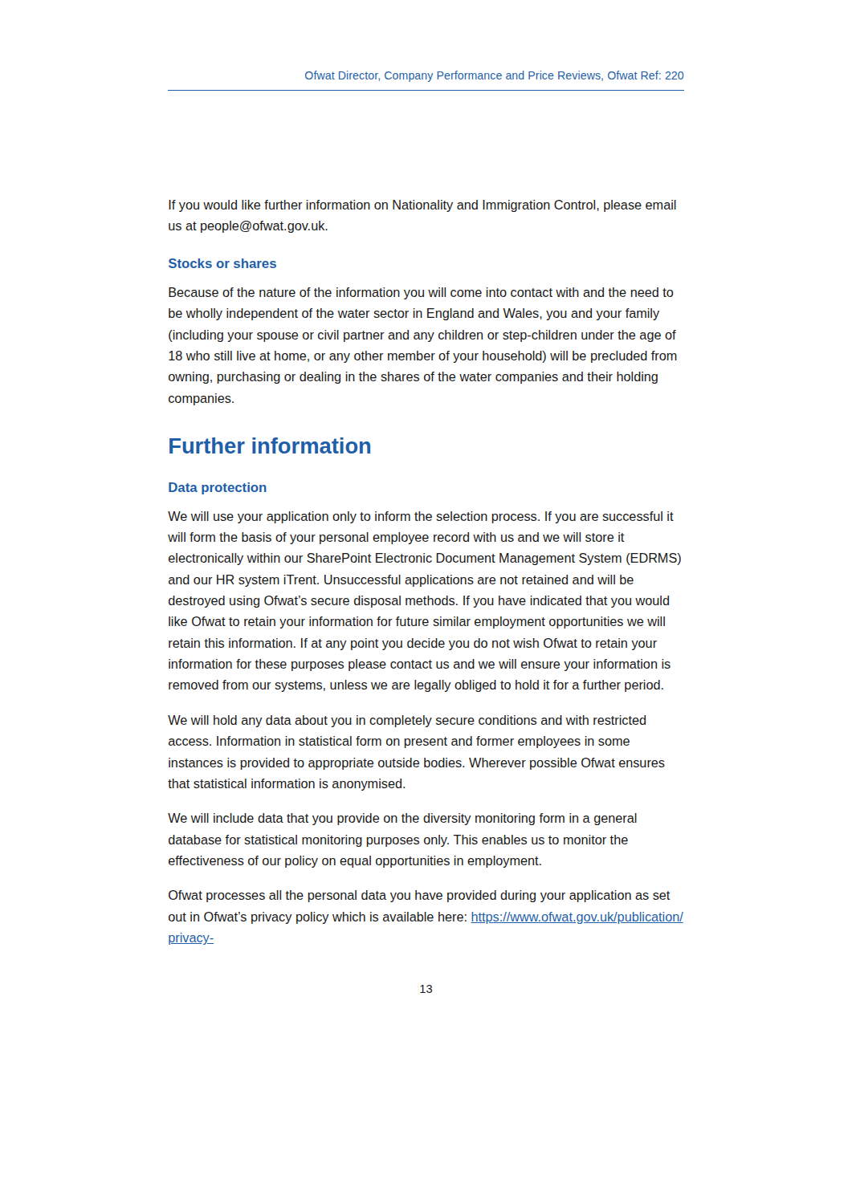Ofwat Director, Company Performance and Price Reviews, Ofwat Ref: 220
If you would like further information on Nationality and Immigration Control, please email us at people@ofwat.gov.uk.
Stocks or shares
Because of the nature of the information you will come into contact with and the need to be wholly independent of the water sector in England and Wales, you and your family (including your spouse or civil partner and any children or step-children under the age of 18 who still live at home, or any other member of your household) will be precluded from owning, purchasing or dealing in the shares of the water companies and their holding companies.
Further information
Data protection
We will use your application only to inform the selection process. If you are successful it will form the basis of your personal employee record with us and we will store it electronically within our SharePoint Electronic Document Management System (EDRMS) and our HR system iTrent. Unsuccessful applications are not retained and will be destroyed using Ofwat’s secure disposal methods. If you have indicated that you would like Ofwat to retain your information for future similar employment opportunities we will retain this information. If at any point you decide you do not wish Ofwat to retain your information for these purposes please contact us and we will ensure your information is removed from our systems, unless we are legally obliged to hold it for a further period.
We will hold any data about you in completely secure conditions and with restricted access. Information in statistical form on present and former employees in some instances is provided to appropriate outside bodies. Wherever possible Ofwat ensures that statistical information is anonymised.
We will include data that you provide on the diversity monitoring form in a general database for statistical monitoring purposes only. This enables us to monitor the effectiveness of our policy on equal opportunities in employment.
Ofwat processes all the personal data you have provided during your application as set out in Ofwat’s privacy policy which is available here: https://www.ofwat.gov.uk/publication/privacy-
13